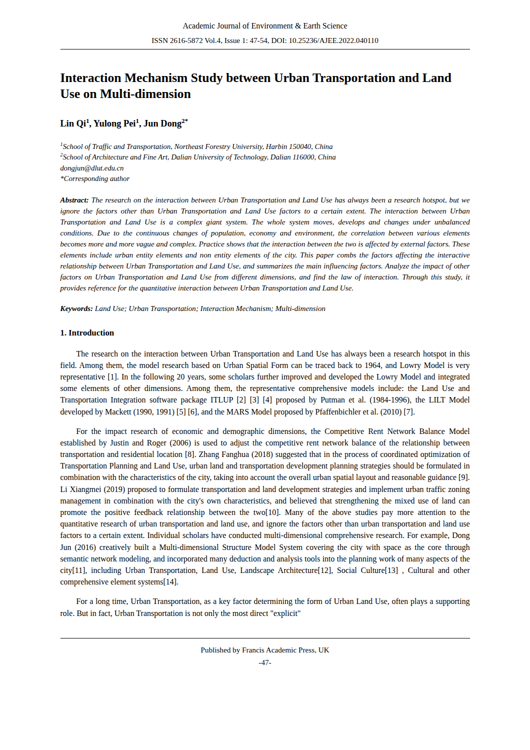Academic Journal of Environment & Earth Science
ISSN 2616-5872 Vol.4, Issue 1: 47-54, DOI: 10.25236/AJEE.2022.040110
Interaction Mechanism Study between Urban Transportation and Land Use on Multi-dimension
Lin Qi1, Yulong Pei1, Jun Dong2*
1School of Traffic and Transportation, Northeast Forestry University, Harbin 150040, China
2School of Architecture and Fine Art, Dalian University of Technology, Dalian 116000, China
dongjun@dlut.edu.cn
*Corresponding author
Abstract: The research on the interaction between Urban Transportation and Land Use has always been a research hotspot, but we ignore the factors other than Urban Transportation and Land Use factors to a certain extent. The interaction between Urban Transportation and Land Use is a complex giant system. The whole system moves, develops and changes under unbalanced conditions. Due to the continuous changes of population, economy and environment, the correlation between various elements becomes more and more vague and complex. Practice shows that the interaction between the two is affected by external factors. These elements include urban entity elements and non entity elements of the city. This paper combs the factors affecting the interactive relationship between Urban Transportation and Land Use, and summarizes the main influencing factors. Analyze the impact of other factors on Urban Transportation and Land Use from different dimensions, and find the law of interaction. Through this study, it provides reference for the quantitative interaction between Urban Transportation and Land Use.
Keywords: Land Use; Urban Transportation; Interaction Mechanism; Multi-dimension
1. Introduction
The research on the interaction between Urban Transportation and Land Use has always been a research hotspot in this field. Among them, the model research based on Urban Spatial Form can be traced back to 1964, and Lowry Model is very representative [1]. In the following 20 years, some scholars further improved and developed the Lowry Model and integrated some elements of other dimensions. Among them, the representative comprehensive models include: the Land Use and Transportation Integration software package ITLUP [2] [3] [4] proposed by Putman et al. (1984-1996), the LILT Model developed by Mackett (1990, 1991) [5] [6], and the MARS Model proposed by Pfaffenbichler et al. (2010) [7].
For the impact research of economic and demographic dimensions, the Competitive Rent Network Balance Model established by Justin and Roger (2006) is used to adjust the competitive rent network balance of the relationship between transportation and residential location [8]. Zhang Fanghua (2018) suggested that in the process of coordinated optimization of Transportation Planning and Land Use, urban land and transportation development planning strategies should be formulated in combination with the characteristics of the city, taking into account the overall urban spatial layout and reasonable guidance [9]. Li Xiangmei (2019) proposed to formulate transportation and land development strategies and implement urban traffic zoning management in combination with the city's own characteristics, and believed that strengthening the mixed use of land can promote the positive feedback relationship between the two[10]. Many of the above studies pay more attention to the quantitative research of urban transportation and land use, and ignore the factors other than urban transportation and land use factors to a certain extent. Individual scholars have conducted multi-dimensional comprehensive research. For example, Dong Jun (2016) creatively built a Multi-dimensional Structure Model System covering the city with space as the core through semantic network modeling, and incorporated many deduction and analysis tools into the planning work of many aspects of the city[11], including Urban Transportation, Land Use, Landscape Architecture[12], Social Culture[13] , Cultural and other comprehensive element systems[14].
For a long time, Urban Transportation, as a key factor determining the form of Urban Land Use, often plays a supporting role. But in fact, Urban Transportation is not only the most direct "explicit"
Published by Francis Academic Press, UK
-47-